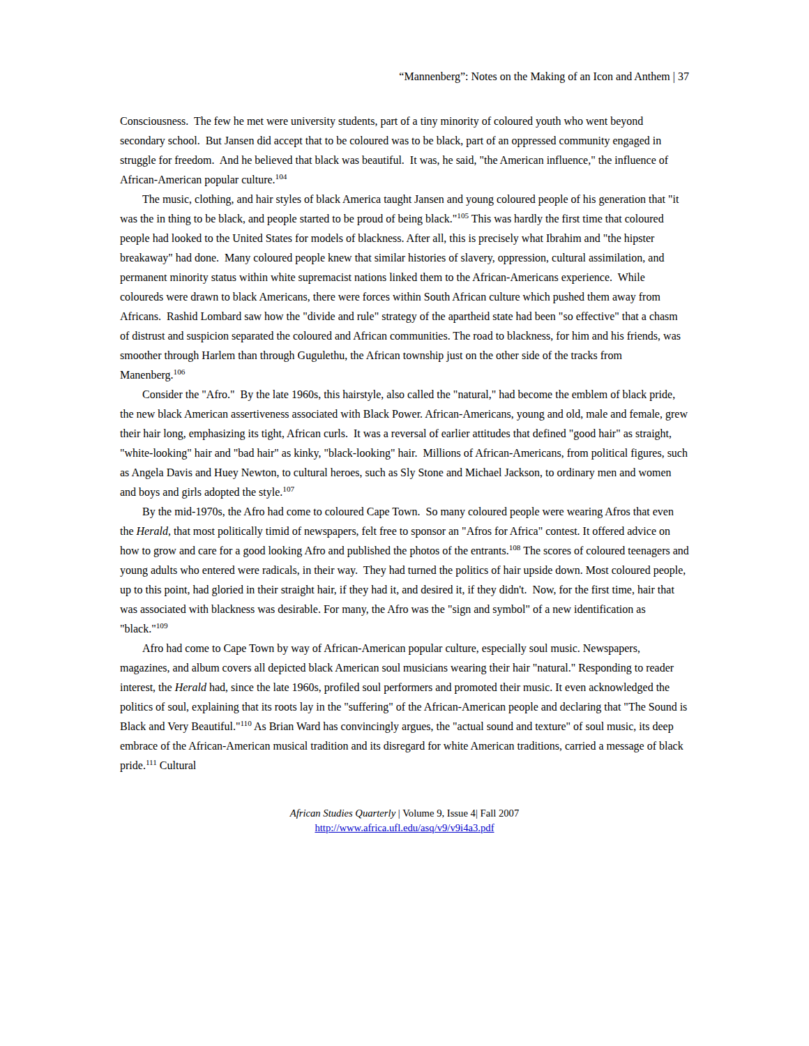“Mannenberg”: Notes on the Making of an Icon and Anthem | 37
Consciousness. The few he met were university students, part of a tiny minority of coloured youth who went beyond secondary school. But Jansen did accept that to be coloured was to be black, part of an oppressed community engaged in struggle for freedom. And he believed that black was beautiful. It was, he said, "the American influence," the influence of African-American popular culture.104
The music, clothing, and hair styles of black America taught Jansen and young coloured people of his generation that "it was the in thing to be black, and people started to be proud of being black."105 This was hardly the first time that coloured people had looked to the United States for models of blackness. After all, this is precisely what Ibrahim and "the hipster breakaway" had done. Many coloured people knew that similar histories of slavery, oppression, cultural assimilation, and permanent minority status within white supremacist nations linked them to the African-Americans experience. While coloureds were drawn to black Americans, there were forces within South African culture which pushed them away from Africans. Rashid Lombard saw how the "divide and rule" strategy of the apartheid state had been "so effective" that a chasm of distrust and suspicion separated the coloured and African communities. The road to blackness, for him and his friends, was smoother through Harlem than through Gugulethu, the African township just on the other side of the tracks from Manenberg.106
Consider the "Afro." By the late 1960s, this hairstyle, also called the "natural," had become the emblem of black pride, the new black American assertiveness associated with Black Power. African-Americans, young and old, male and female, grew their hair long, emphasizing its tight, African curls. It was a reversal of earlier attitudes that defined "good hair" as straight, "white-looking" hair and "bad hair" as kinky, "black-looking" hair. Millions of African-Americans, from political figures, such as Angela Davis and Huey Newton, to cultural heroes, such as Sly Stone and Michael Jackson, to ordinary men and women and boys and girls adopted the style.107
By the mid-1970s, the Afro had come to coloured Cape Town. So many coloured people were wearing Afros that even the Herald, that most politically timid of newspapers, felt free to sponsor an "Afros for Africa" contest. It offered advice on how to grow and care for a good looking Afro and published the photos of the entrants.108 The scores of coloured teenagers and young adults who entered were radicals, in their way. They had turned the politics of hair upside down. Most coloured people, up to this point, had gloried in their straight hair, if they had it, and desired it, if they didn't. Now, for the first time, hair that was associated with blackness was desirable. For many, the Afro was the "sign and symbol" of a new identification as "black."109
Afro had come to Cape Town by way of African-American popular culture, especially soul music. Newspapers, magazines, and album covers all depicted black American soul musicians wearing their hair "natural." Responding to reader interest, the Herald had, since the late 1960s, profiled soul performers and promoted their music. It even acknowledged the politics of soul, explaining that its roots lay in the "suffering" of the African-American people and declaring that "The Sound is Black and Very Beautiful."110 As Brian Ward has convincingly argues, the "actual sound and texture" of soul music, its deep embrace of the African-American musical tradition and its disregard for white American traditions, carried a message of black pride.111 Cultural
African Studies Quarterly | Volume 9, Issue 4| Fall 2007
http://www.africa.ufl.edu/asq/v9/v9i4a3.pdf